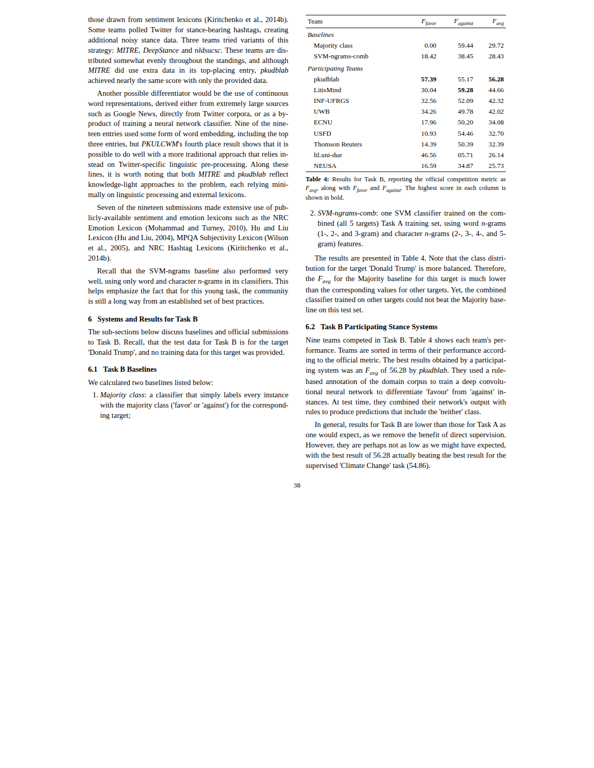those drawn from sentiment lexicons (Kiritchenko et al., 2014b). Some teams polled Twitter for stance-bearing hashtags, creating additional noisy stance data. Three teams tried variants of this strategy: MITRE, DeepStance and nldsucsc. These teams are distributed somewhat evenly throughout the standings, and although MITRE did use extra data in its top-placing entry, pkudblab achieved nearly the same score with only the provided data.
Another possible differentiator would be the use of continuous word representations, derived either from extremely large sources such as Google News, directly from Twitter corpora, or as a by-product of training a neural network classifier. Nine of the nineteen entries used some form of word embedding, including the top three entries, but PKULCWM's fourth place result shows that it is possible to do well with a more traditional approach that relies instead on Twitter-specific linguistic pre-processing. Along these lines, it is worth noting that both MITRE and pkudblab reflect knowledge-light approaches to the problem, each relying minimally on linguistic processing and external lexicons.
Seven of the nineteen submissions made extensive use of publicly-available sentiment and emotion lexicons such as the NRC Emotion Lexicon (Mohammad and Turney, 2010), Hu and Liu Lexicon (Hu and Liu, 2004), MPQA Subjectivity Lexicon (Wilson et al., 2005), and NRC Hashtag Lexicons (Kiritchenko et al., 2014b).
Recall that the SVM-ngrams baseline also performed very well, using only word and character n-grams in its classifiers. This helps emphasize the fact that for this young task, the community is still a long way from an established set of best practices.
6 Systems and Results for Task B
The sub-sections below discuss baselines and official submissions to Task B. Recall, that the test data for Task B is for the target 'Donald Trump', and no training data for this target was provided.
6.1 Task B Baselines
We calculated two baselines listed below:
Majority class: a classifier that simply labels every instance with the majority class ('favor' or 'against') for the corresponding target;
Table 4: Results for Task B, reporting the official competition metric as F avg , along with F favor and F against . The highest score in each column is shown in bold.
| Team | F favor | F against | F avg |
| --- | --- | --- | --- |
| Baselines |
| Majority class | 0.00 | 59.44 | 29.72 |
| SVM-ngrams-comb | 18.42 | 38.45 | 28.43 |
| Participating Teams |
| pkudblab | 57.39 | 55.17 | 56.28 |
| LitisMind | 30.04 | 59.28 | 44.66 |
| INF-UFRGS | 32.56 | 52.09 | 42.32 |
| UWB | 34.26 | 49.78 | 42.02 |
| ECNU | 17.96 | 50.20 | 34.08 |
| USFD | 10.93 | 54.46 | 32.70 |
| Thomson Reuters | 14.39 | 50.39 | 32.39 |
| ltl.uni-due | 46.56 | 05.71 | 26.14 |
| NEUSA | 16.59 | 34.87 | 25.73 |
SVM-ngrams-comb: one SVM classifier trained on the combined (all 5 targets) Task A training set, using word n-grams (1-, 2-, and 3-gram) and character n-grams (2-, 3-, 4-, and 5-gram) features.
The results are presented in Table 4. Note that the class distribution for the target 'Donald Trump' is more balanced. Therefore, the Favg for the Majority baseline for this target is much lower than the corresponding values for other targets. Yet, the combined classifier trained on other targets could not beat the Majority baseline on this test set.
6.2 Task B Participating Stance Systems
Nine teams competed in Task B. Table 4 shows each team's performance. Teams are sorted in terms of their performance according to the official metric. The best results obtained by a participating system was an Favg of 56.28 by pkudblab. They used a rule-based annotation of the domain corpus to train a deep convolutional neural network to differentiate 'favour' from 'against' instances. At test time, they combined their network's output with rules to produce predictions that include the 'neither' class.
In general, results for Task B are lower than those for Task A as one would expect, as we remove the benefit of direct supervision. However, they are perhaps not as low as we might have expected, with the best result of 56.28 actually beating the best result for the supervised 'Climate Change' task (54.86).
38